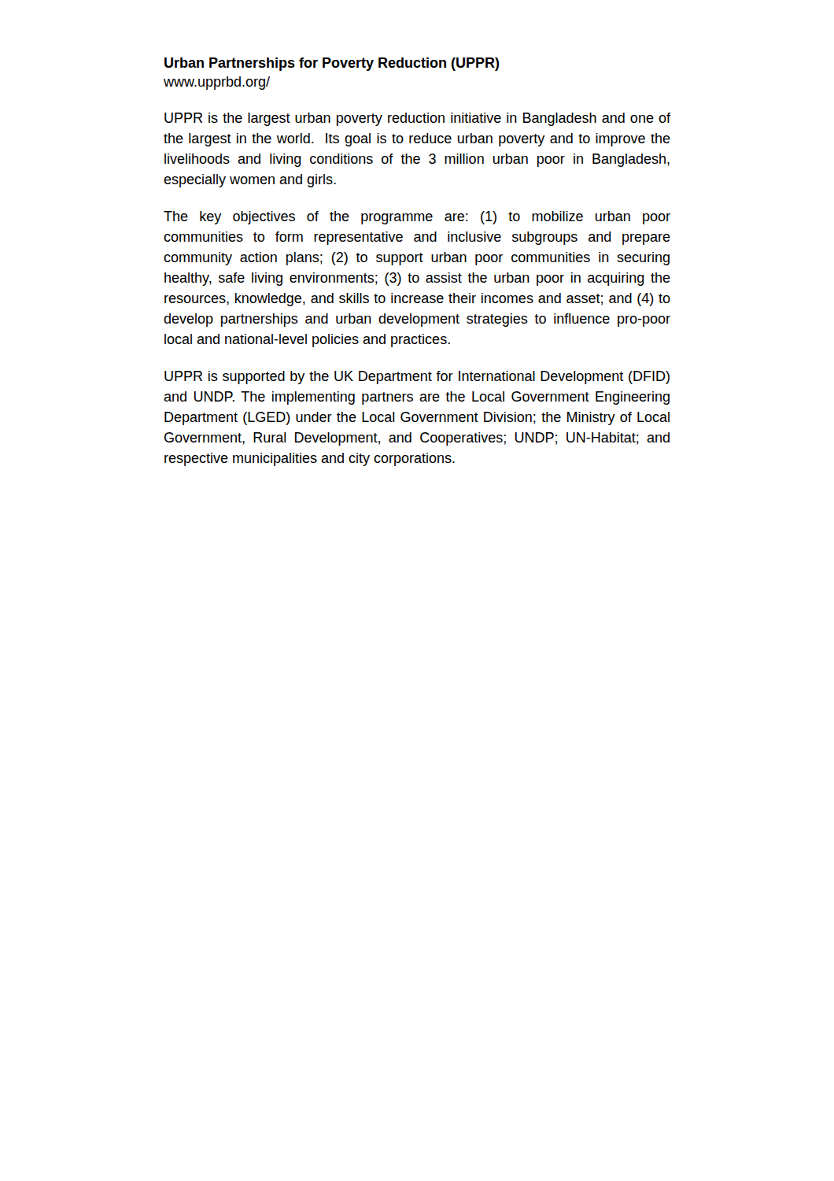Urban Partnerships for Poverty Reduction (UPPR)
www.upprbd.org/
UPPR is the largest urban poverty reduction initiative in Bangladesh and one of the largest in the world. Its goal is to reduce urban poverty and to improve the livelihoods and living conditions of the 3 million urban poor in Bangladesh, especially women and girls.
The key objectives of the programme are: (1) to mobilize urban poor communities to form representative and inclusive subgroups and prepare community action plans; (2) to support urban poor communities in securing healthy, safe living environments; (3) to assist the urban poor in acquiring the resources, knowledge, and skills to increase their incomes and asset; and (4) to develop partnerships and urban development strategies to influence pro-poor local and national-level policies and practices.
UPPR is supported by the UK Department for International Development (DFID) and UNDP. The implementing partners are the Local Government Engineering Department (LGED) under the Local Government Division; the Ministry of Local Government, Rural Development, and Cooperatives; UNDP; UN-Habitat; and respective municipalities and city corporations.